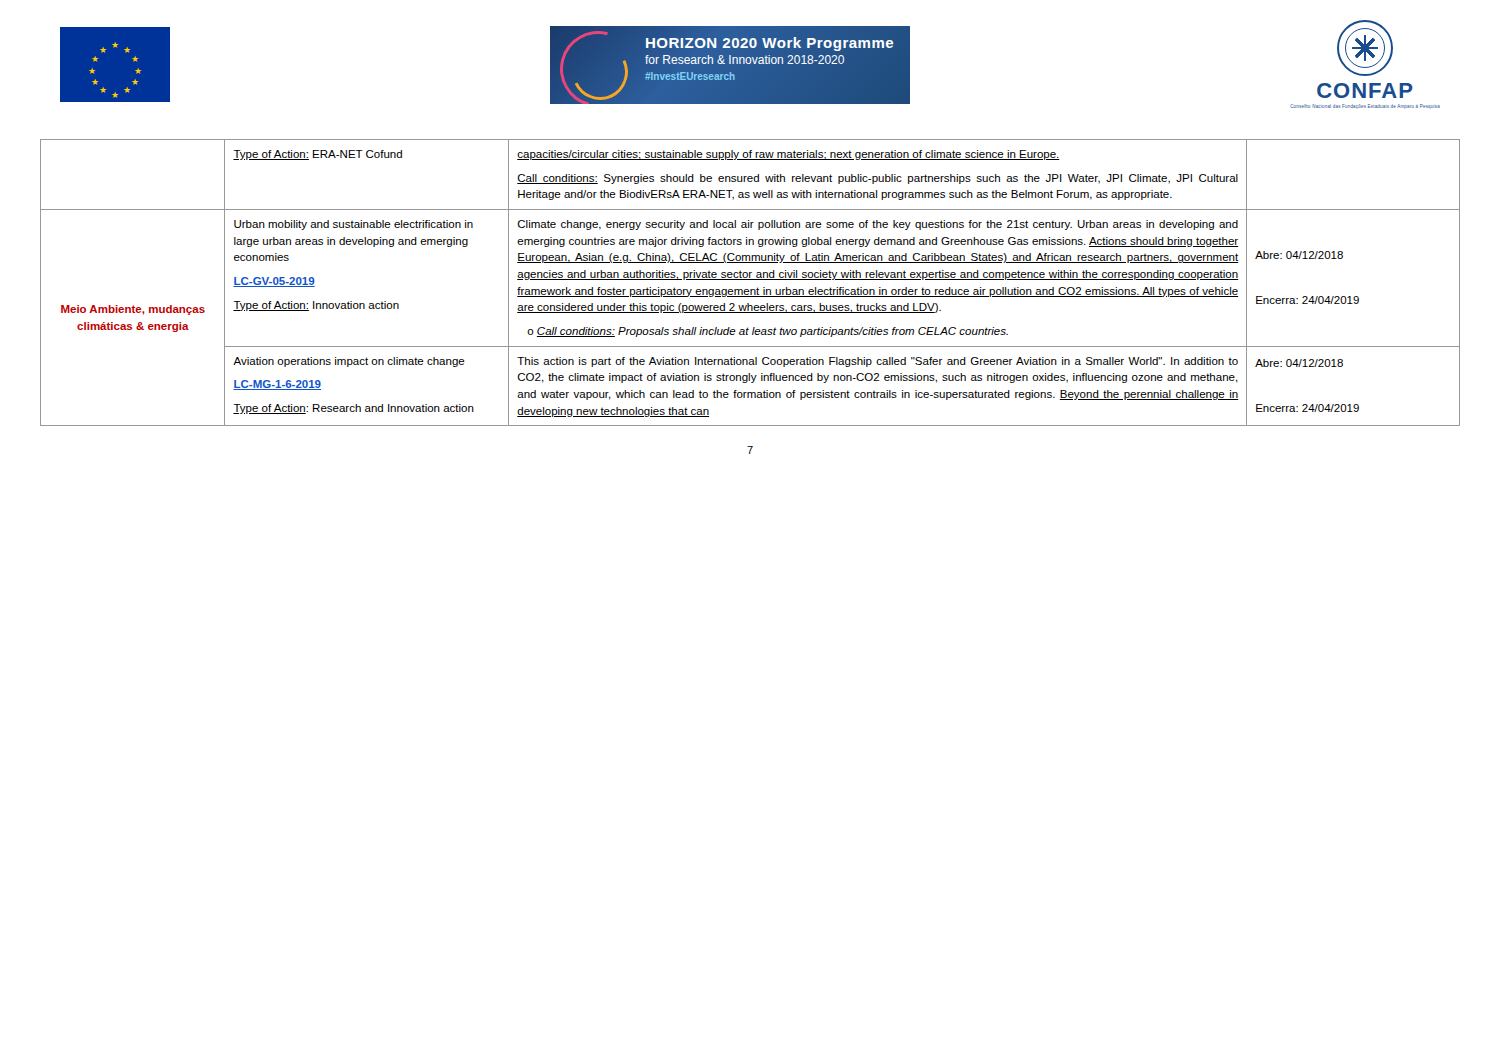★ ★ ★ ★ ★ ★ ★ ★ ★ ★ ★ ★
HORIZON 2020 Work Programme
for Research & Innovation 2018-2020
#InvestEUresearch
CONFAP
Conselho Nacional das Fundações Estaduais de Amparo à Pesquisa
| | Type of Action: ERA-NET Cofund | capacities/circular cities; sustainable supply of raw materials; next generation of climate science in Europe. Call conditions: Synergies should be ensured with relevant public-public partnerships such as the JPI Water, JPI Climate, JPI Cultural Heritage and/or the BiodivERsA ERA-NET, as well as with international programmes such as the Belmont Forum, as appropriate. | |
| Meio Ambiente, mudanças climáticas & energia | Urban mobility and sustainable electrification in large urban areas in developing and emerging economies LC-GV-05-2019 Type of Action: Innovation action | Climate change, energy security and local air pollution are some of the key questions for the 21st century. Urban areas in developing and emerging countries are major driving factors in growing global energy demand and Greenhouse Gas emissions. Actions should bring together European, Asian (e.g. China), CELAC (Community of Latin American and Caribbean States) and African research partners, government agencies and urban authorities, private sector and civil society with relevant expertise and competence within the corresponding cooperation framework and foster participatory engagement in urban electrification in order to reduce air pollution and CO2 emissions. All types of vehicle are considered under this topic (powered 2 wheelers, cars, buses, trucks and LDV ). Call conditions: Proposals shall include at least two participants/cities from CELAC countries. | Abre: 04/12/2018 Encerra: 24/04/2019 |
| Aviation operations impact on climate change LC-MG-1-6-2019 Type of Action : Research and Innovation action | This action is part of the Aviation International Cooperation Flagship called "Safer and Greener Aviation in a Smaller World". In addition to CO2, the climate impact of aviation is strongly influenced by non-CO2 emissions, such as nitrogen oxides, influencing ozone and methane, and water vapour, which can lead to the formation of persistent contrails in ice-supersaturated regions. Beyond the perennial challenge in developing new technologies that can | Abre: 04/12/2018 Encerra: 24/04/2019 |
7